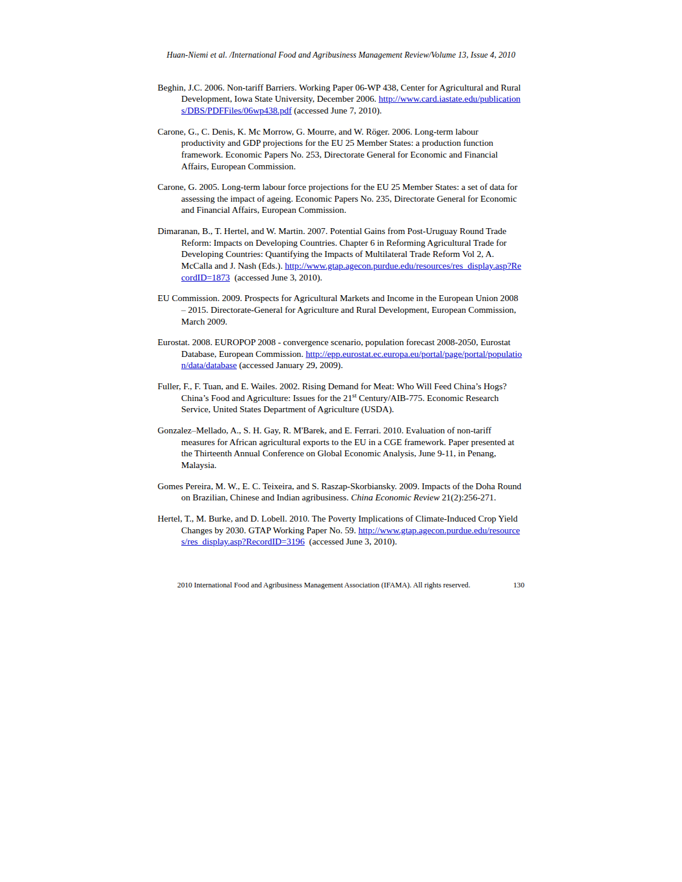Huan-Niemi et al. /International Food and Agribusiness Management Review/Volume 13, Issue 4, 2010
Beghin, J.C. 2006. Non-tariff Barriers. Working Paper 06-WP 438, Center for Agricultural and Rural Development, Iowa State University, December 2006. http://www.card.iastate.edu/publications/DBS/PDFFiles/06wp438.pdf (accessed June 7, 2010).
Carone, G., C. Denis, K. Mc Morrow, G. Mourre, and W. Röger. 2006. Long-term labour productivity and GDP projections for the EU 25 Member States: a production function framework. Economic Papers No. 253, Directorate General for Economic and Financial Affairs, European Commission.
Carone, G. 2005. Long-term labour force projections for the EU 25 Member States: a set of data for assessing the impact of ageing. Economic Papers No. 235, Directorate General for Economic and Financial Affairs, European Commission.
Dimaranan, B., T. Hertel, and W. Martin. 2007. Potential Gains from Post-Uruguay Round Trade Reform: Impacts on Developing Countries. Chapter 6 in Reforming Agricultural Trade for Developing Countries: Quantifying the Impacts of Multilateral Trade Reform Vol 2, A. McCalla and J. Nash (Eds.). http://www.gtap.agecon.purdue.edu/resources/res_display.asp?RecordID=1873 (accessed June 3, 2010).
EU Commission. 2009. Prospects for Agricultural Markets and Income in the European Union 2008 – 2015. Directorate-General for Agriculture and Rural Development, European Commission, March 2009.
Eurostat. 2008. EUROPOP 2008 - convergence scenario, population forecast 2008-2050, Eurostat Database, European Commission. http://epp.eurostat.ec.europa.eu/portal/page/portal/population/data/database (accessed January 29, 2009).
Fuller, F., F. Tuan, and E. Wailes. 2002. Rising Demand for Meat: Who Will Feed China’s Hogs? China’s Food and Agriculture: Issues for the 21st Century/AIB-775. Economic Research Service, United States Department of Agriculture (USDA).
Gonzalez–Mellado, A., S. H. Gay, R. M'Barek, and E. Ferrari. 2010. Evaluation of non-tariff measures for African agricultural exports to the EU in a CGE framework. Paper presented at the Thirteenth Annual Conference on Global Economic Analysis, June 9-11, in Penang, Malaysia.
Gomes Pereira, M. W., E. C. Teixeira, and S. Raszap-Skorbiansky. 2009. Impacts of the Doha Round on Brazilian, Chinese and Indian agribusiness. China Economic Review 21(2):256-271.
Hertel, T., M. Burke, and D. Lobell. 2010. The Poverty Implications of Climate-Induced Crop Yield Changes by 2030. GTAP Working Paper No. 59. http://www.gtap.agecon.purdue.edu/resources/res_display.asp?RecordID=3196 (accessed June 3, 2010).
2010 International Food and Agribusiness Management Association (IFAMA). All rights reserved.
130